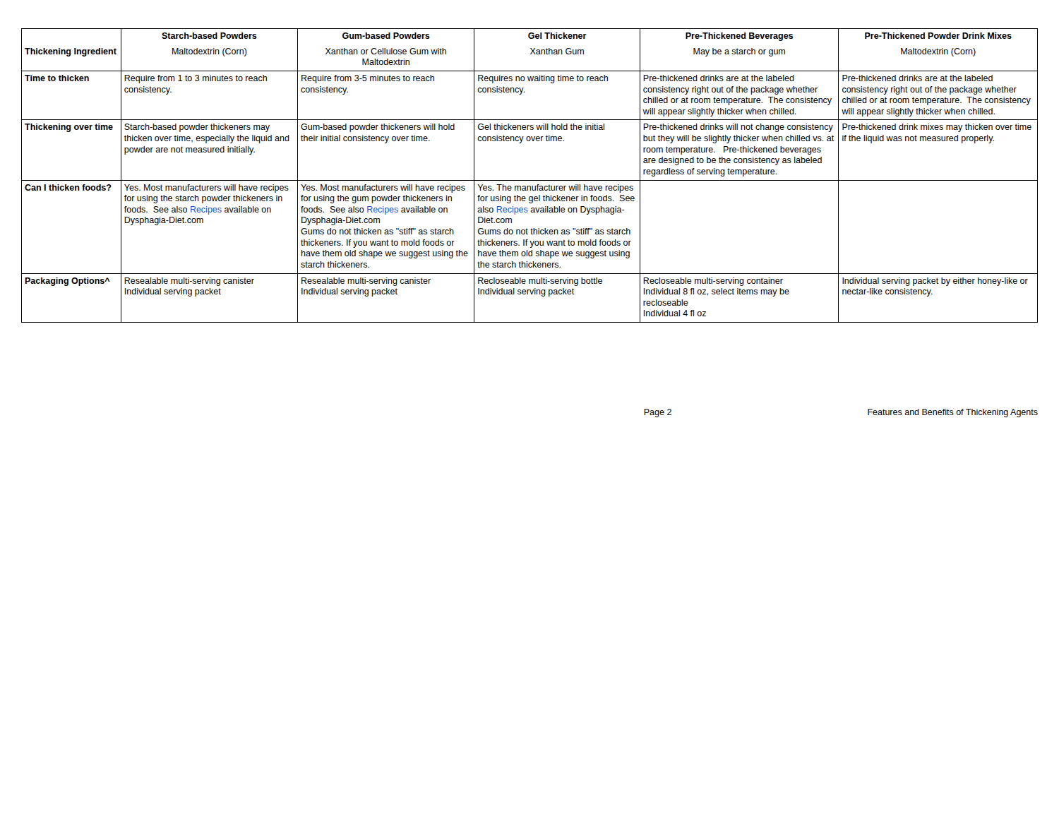| | Starch-based Powders | Gum-based Powders | Gel Thickener | Pre-Thickened Beverages | Pre-Thickened Powder Drink Mixes |
| Thickening Ingredient | Maltodextrin (Corn) | Xanthan or Cellulose Gum with Maltodextrin | Xanthan Gum | May be a starch or gum | Maltodextrin (Corn) |
| Time to thicken | Require from 1 to 3 minutes to reach consistency. | Require from 3-5 minutes to reach consistency. | Requires no waiting time to reach consistency. | Pre-thickened drinks are at the labeled consistency right out of the package whether chilled or at room temperature. The consistency will appear slightly thicker when chilled. | Pre-thickened drinks are at the labeled consistency right out of the package whether chilled or at room temperature. The consistency will appear slightly thicker when chilled. |
| Thickening over time | Starch-based powder thickeners may thicken over time, especially the liquid and powder are not measured initially. | Gum-based powder thickeners will hold their initial consistency over time. | Gel thickeners will hold the initial consistency over time. | Pre-thickened drinks will not change consistency but they will be slightly thicker when chilled vs. at room temperature. Pre-thickened beverages are designed to be the consistency as labeled regardless of serving temperature. | Pre-thickened drink mixes may thicken over time if the liquid was not measured properly. |
| Can I thicken foods? | Yes. Most manufacturers will have recipes for using the starch powder thickeners in foods. See also Recipes available on Dysphagia-Diet.com | Yes. Most manufacturers will have recipes for using the gum powder thickeners in foods. See also Recipes available on Dysphagia-Diet.com Gums do not thicken as "stiff" as starch thickeners. If you want to mold foods or have them old shape we suggest using the starch thickeners. | Yes. The manufacturer will have recipes for using the gel thickener in foods. See also Recipes available on Dysphagia-Diet.com Gums do not thicken as "stiff" as starch thickeners. If you want to mold foods or have them old shape we suggest using the starch thickeners. | | |
| Packaging Options^ | Resealable multi-serving canister Individual serving packet | Resealable multi-serving canister Individual serving packet | Recloseable multi-serving bottle Individual serving packet | Recloseable multi-serving container Individual 8 fl oz, select items may be recloseable Individual 4 fl oz | Individual serving packet by either honey-like or nectar-like consistency. |
Page 2 Features and Benefits of Thickening Agents